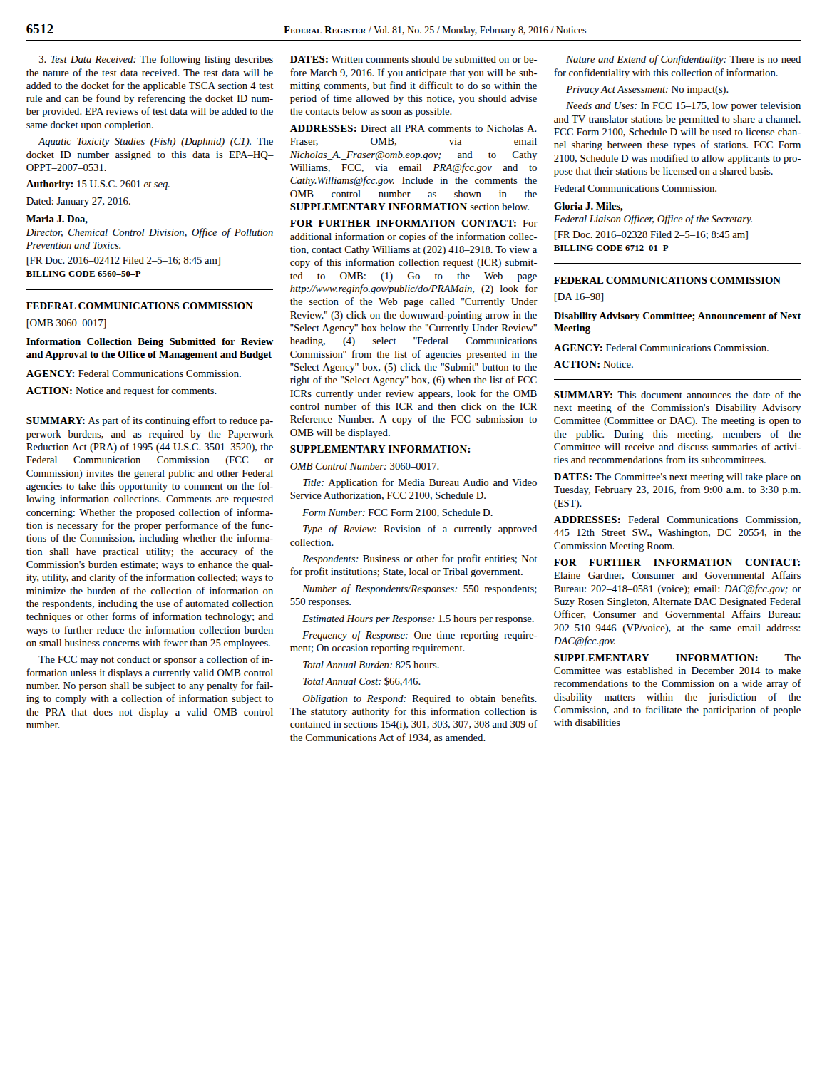6512
Federal Register / Vol. 81, No. 25 / Monday, February 8, 2016 / Notices
3. Test Data Received: The following listing describes the nature of the test data received. The test data will be added to the docket for the applicable TSCA section 4 test rule and can be found by referencing the docket ID number provided. EPA reviews of test data will be added to the same docket upon completion.
Aquatic Toxicity Studies (Fish) (Daphnid) (C1). The docket ID number assigned to this data is EPA–HQ–OPPT–2007–0531.
Authority: 15 U.S.C. 2601 et seq.
Dated: January 27, 2016.
Maria J. Doa,
Director, Chemical Control Division, Office of Pollution Prevention and Toxics.
[FR Doc. 2016–02412 Filed 2–5–16; 8:45 am]
BILLING CODE 6560–50–P
FEDERAL COMMUNICATIONS COMMISSION
[OMB 3060–0017]
Information Collection Being Submitted for Review and Approval to the Office of Management and Budget
AGENCY: Federal Communications Commission.
ACTION: Notice and request for comments.
SUMMARY: As part of its continuing effort to reduce paperwork burdens, and as required by the Paperwork Reduction Act (PRA) of 1995 (44 U.S.C. 3501–3520), the Federal Communication Commission (FCC or Commission) invites the general public and other Federal agencies to take this opportunity to comment on the following information collections. Comments are requested concerning: Whether the proposed collection of information is necessary for the proper performance of the functions of the Commission, including whether the information shall have practical utility; the accuracy of the Commission's burden estimate; ways to enhance the quality, utility, and clarity of the information collected; ways to minimize the burden of the collection of information on the respondents, including the use of automated collection techniques or other forms of information technology; and ways to further reduce the information collection burden on small business concerns with fewer than 25 employees.
The FCC may not conduct or sponsor a collection of information unless it displays a currently valid OMB control number. No person shall be subject to any penalty for failing to comply with a collection of information subject to the PRA that does not display a valid OMB control number.
DATES: Written comments should be submitted on or before March 9, 2016. If you anticipate that you will be submitting comments, but find it difficult to do so within the period of time allowed by this notice, you should advise the contacts below as soon as possible.
ADDRESSES: Direct all PRA comments to Nicholas A. Fraser, OMB, via email Nicholas_A._Fraser@omb.eop.gov; and to Cathy Williams, FCC, via email PRA@fcc.gov and to Cathy.Williams@fcc.gov. Include in the comments the OMB control number as shown in the SUPPLEMENTARY INFORMATION section below.
FOR FURTHER INFORMATION CONTACT: For additional information or copies of the information collection, contact Cathy Williams at (202) 418–2918. To view a copy of this information collection request (ICR) submitted to OMB: (1) Go to the Web page http://www.reginfo.gov/public/do/PRAMain, (2) look for the section of the Web page called ''Currently Under Review,'' (3) click on the downward-pointing arrow in the ''Select Agency'' box below the ''Currently Under Review'' heading, (4) select ''Federal Communications Commission'' from the list of agencies presented in the ''Select Agency'' box, (5) click the ''Submit'' button to the right of the ''Select Agency'' box, (6) when the list of FCC ICRs currently under review appears, look for the OMB control number of this ICR and then click on the ICR Reference Number. A copy of the FCC submission to OMB will be displayed.
SUPPLEMENTARY INFORMATION:
OMB Control Number: 3060–0017.
Title: Application for Media Bureau Audio and Video Service Authorization, FCC 2100, Schedule D.
Form Number: FCC Form 2100, Schedule D.
Type of Review: Revision of a currently approved collection.
Respondents: Business or other for profit entities; Not for profit institutions; State, local or Tribal government.
Number of Respondents/Responses: 550 respondents; 550 responses.
Estimated Hours per Response: 1.5 hours per response.
Frequency of Response: One time reporting requirement; On occasion reporting requirement.
Total Annual Burden: 825 hours.
Total Annual Cost: $66,446.
Obligation to Respond: Required to obtain benefits. The statutory authority for this information collection is contained in sections 154(i), 301, 303, 307, 308 and 309 of the Communications Act of 1934, as amended.
Nature and Extend of Confidentiality: There is no need for confidentiality with this collection of information.
Privacy Act Assessment: No impact(s).
Needs and Uses: In FCC 15–175, low power television and TV translator stations be permitted to share a channel. FCC Form 2100, Schedule D will be used to license channel sharing between these types of stations. FCC Form 2100, Schedule D was modified to allow applicants to propose that their stations be licensed on a shared basis.
Federal Communications Commission.
Gloria J. Miles,
Federal Liaison Officer, Office of the Secretary.
[FR Doc. 2016–02328 Filed 2–5–16; 8:45 am]
BILLING CODE 6712–01–P
FEDERAL COMMUNICATIONS COMMISSION
[DA 16–98]
Disability Advisory Committee; Announcement of Next Meeting
AGENCY: Federal Communications Commission.
ACTION: Notice.
SUMMARY: This document announces the date of the next meeting of the Commission's Disability Advisory Committee (Committee or DAC). The meeting is open to the public. During this meeting, members of the Committee will receive and discuss summaries of activities and recommendations from its subcommittees.
DATES: The Committee's next meeting will take place on Tuesday, February 23, 2016, from 9:00 a.m. to 3:30 p.m. (EST).
ADDRESSES: Federal Communications Commission, 445 12th Street SW., Washington, DC 20554, in the Commission Meeting Room.
FOR FURTHER INFORMATION CONTACT: Elaine Gardner, Consumer and Governmental Affairs Bureau: 202–418–0581 (voice); email: DAC@fcc.gov; or Suzy Rosen Singleton, Alternate DAC Designated Federal Officer, Consumer and Governmental Affairs Bureau: 202–510–9446 (VP/voice), at the same email address: DAC@fcc.gov.
SUPPLEMENTARY INFORMATION: The Committee was established in December 2014 to make recommendations to the Commission on a wide array of disability matters within the jurisdiction of the Commission, and to facilitate the participation of people with disabilities